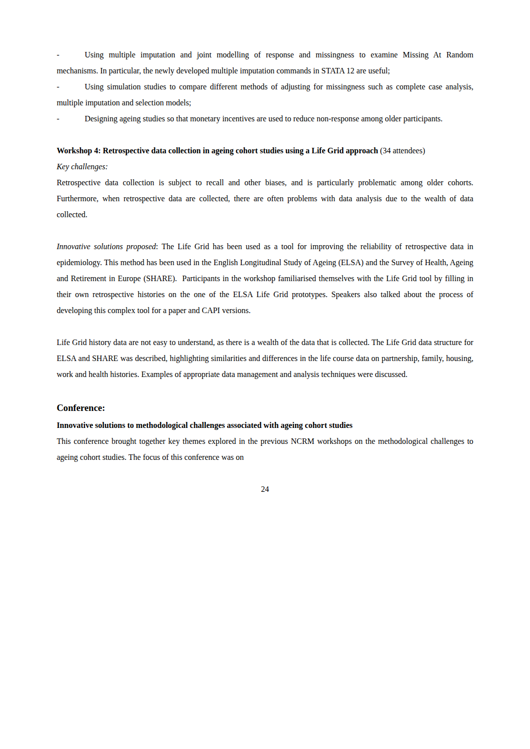-Using multiple imputation and joint modelling of response and missingness to examine Missing At Random mechanisms. In particular, the newly developed multiple imputation commands in STATA 12 are useful;
-Using simulation studies to compare different methods of adjusting for missingness such as complete case analysis, multiple imputation and selection models;
-Designing ageing studies so that monetary incentives are used to reduce non-response among older participants.
Workshop 4: Retrospective data collection in ageing cohort studies using a Life Grid approach (34 attendees)
Key challenges:
Retrospective data collection is subject to recall and other biases, and is particularly problematic among older cohorts. Furthermore, when retrospective data are collected, there are often problems with data analysis due to the wealth of data collected.
Innovative solutions proposed: The Life Grid has been used as a tool for improving the reliability of retrospective data in epidemiology. This method has been used in the English Longitudinal Study of Ageing (ELSA) and the Survey of Health, Ageing and Retirement in Europe (SHARE). Participants in the workshop familiarised themselves with the Life Grid tool by filling in their own retrospective histories on the one of the ELSA Life Grid prototypes. Speakers also talked about the process of developing this complex tool for a paper and CAPI versions.
Life Grid history data are not easy to understand, as there is a wealth of the data that is collected. The Life Grid data structure for ELSA and SHARE was described, highlighting similarities and differences in the life course data on partnership, family, housing, work and health histories. Examples of appropriate data management and analysis techniques were discussed.
Conference:
Innovative solutions to methodological challenges associated with ageing cohort studies
This conference brought together key themes explored in the previous NCRM workshops on the methodological challenges to ageing cohort studies. The focus of this conference was on
24